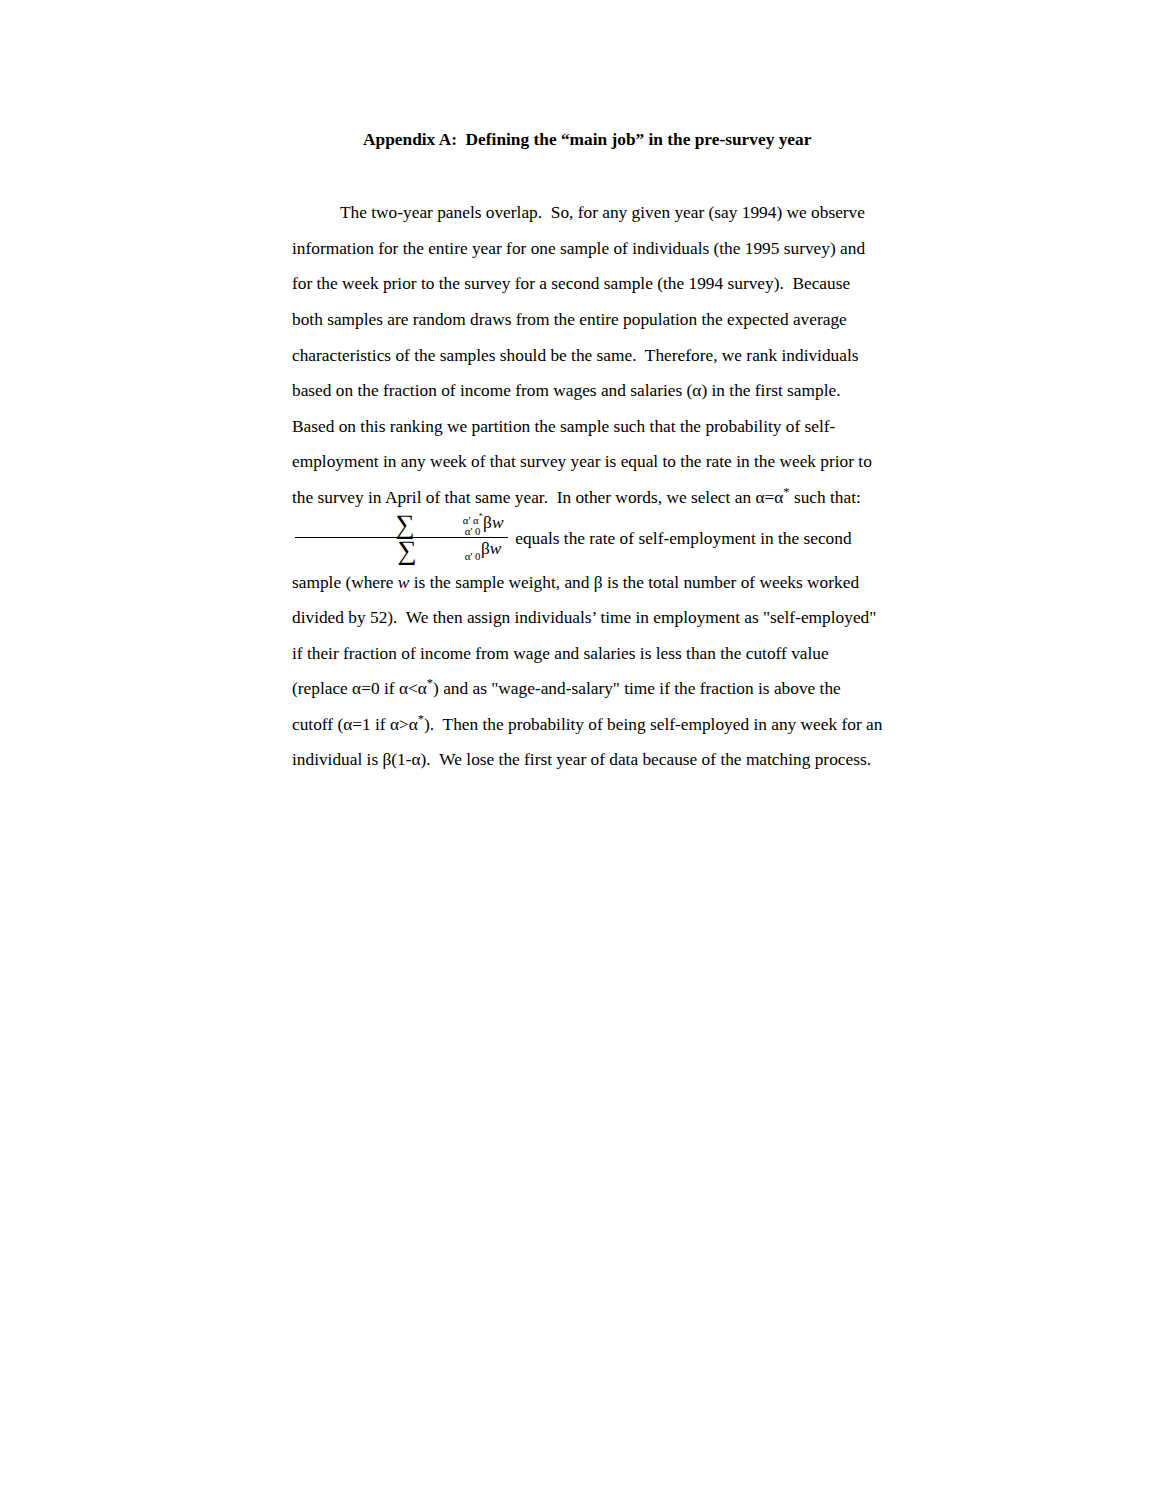Appendix A: Defining the “main job” in the pre-survey year
The two-year panels overlap. So, for any given year (say 1994) we observe information for the entire year for one sample of individuals (the 1995 survey) and for the week prior to the survey for a second sample (the 1994 survey). Because both samples are random draws from the entire population the expected average characteristics of the samples should be the same. Therefore, we rank individuals based on the fraction of income from wages and salaries (α) in the first sample. Based on this ranking we partition the sample such that the probability of self-employment in any week of that survey year is equal to the rate in the week prior to the survey in April of that same year. In other words, we select an α=α* such that: ∑α' α*α' 0 βw∑ α' 0 βw equals the rate of self-employment in the second sample (where w is the sample weight, and β is the total number of weeks worked divided by 52). We then assign individuals’ time in employment as "self-employed" if their fraction of income from wage and salaries is less than the cutoff value (replace α=0 if α<α*) and as "wage-and-salary" time if the fraction is above the cutoff (α=1 if α>α*). Then the probability of being self-employed in any week for an individual is β(1-α). We lose the first year of data because of the matching process.